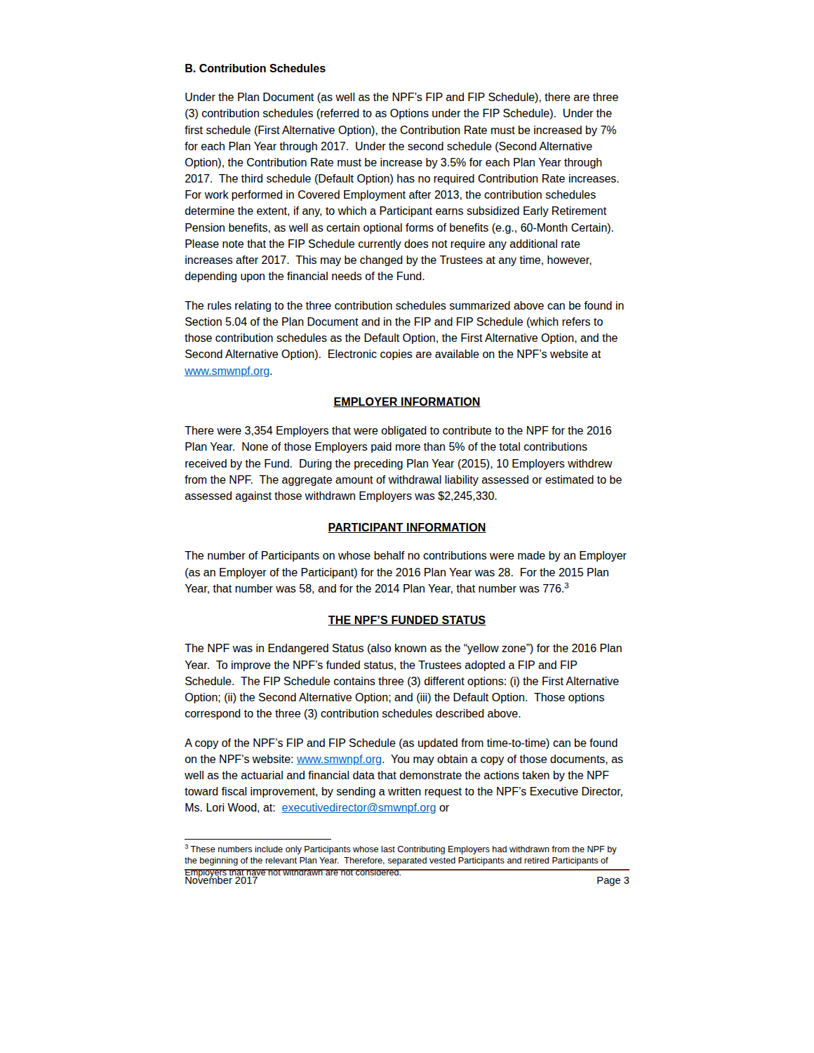B. Contribution Schedules
Under the Plan Document (as well as the NPF’s FIP and FIP Schedule), there are three (3) contribution schedules (referred to as Options under the FIP Schedule). Under the first schedule (First Alternative Option), the Contribution Rate must be increased by 7% for each Plan Year through 2017. Under the second schedule (Second Alternative Option), the Contribution Rate must be increase by 3.5% for each Plan Year through 2017. The third schedule (Default Option) has no required Contribution Rate increases. For work performed in Covered Employment after 2013, the contribution schedules determine the extent, if any, to which a Participant earns subsidized Early Retirement Pension benefits, as well as certain optional forms of benefits (e.g., 60-Month Certain). Please note that the FIP Schedule currently does not require any additional rate increases after 2017. This may be changed by the Trustees at any time, however, depending upon the financial needs of the Fund.
The rules relating to the three contribution schedules summarized above can be found in Section 5.04 of the Plan Document and in the FIP and FIP Schedule (which refers to those contribution schedules as the Default Option, the First Alternative Option, and the Second Alternative Option). Electronic copies are available on the NPF’s website at www.smwnpf.org.
EMPLOYER INFORMATION
There were 3,354 Employers that were obligated to contribute to the NPF for the 2016 Plan Year. None of those Employers paid more than 5% of the total contributions received by the Fund. During the preceding Plan Year (2015), 10 Employers withdrew from the NPF. The aggregate amount of withdrawal liability assessed or estimated to be assessed against those withdrawn Employers was $2,245,330.
PARTICIPANT INFORMATION
The number of Participants on whose behalf no contributions were made by an Employer (as an Employer of the Participant) for the 2016 Plan Year was 28. For the 2015 Plan Year, that number was 58, and for the 2014 Plan Year, that number was 776.3
THE NPF’S FUNDED STATUS
The NPF was in Endangered Status (also known as the “yellow zone”) for the 2016 Plan Year. To improve the NPF’s funded status, the Trustees adopted a FIP and FIP Schedule. The FIP Schedule contains three (3) different options: (i) the First Alternative Option; (ii) the Second Alternative Option; and (iii) the Default Option. Those options correspond to the three (3) contribution schedules described above.
A copy of the NPF’s FIP and FIP Schedule (as updated from time-to-time) can be found on the NPF’s website: www.smwnpf.org. You may obtain a copy of those documents, as well as the actuarial and financial data that demonstrate the actions taken by the NPF toward fiscal improvement, by sending a written request to the NPF’s Executive Director, Ms. Lori Wood, at: executivedirector@smwnpf.org or
3 These numbers include only Participants whose last Contributing Employers had withdrawn from the NPF by the beginning of the relevant Plan Year. Therefore, separated vested Participants and retired Participants of Employers that have not withdrawn are not considered.
November 2017 Page 3